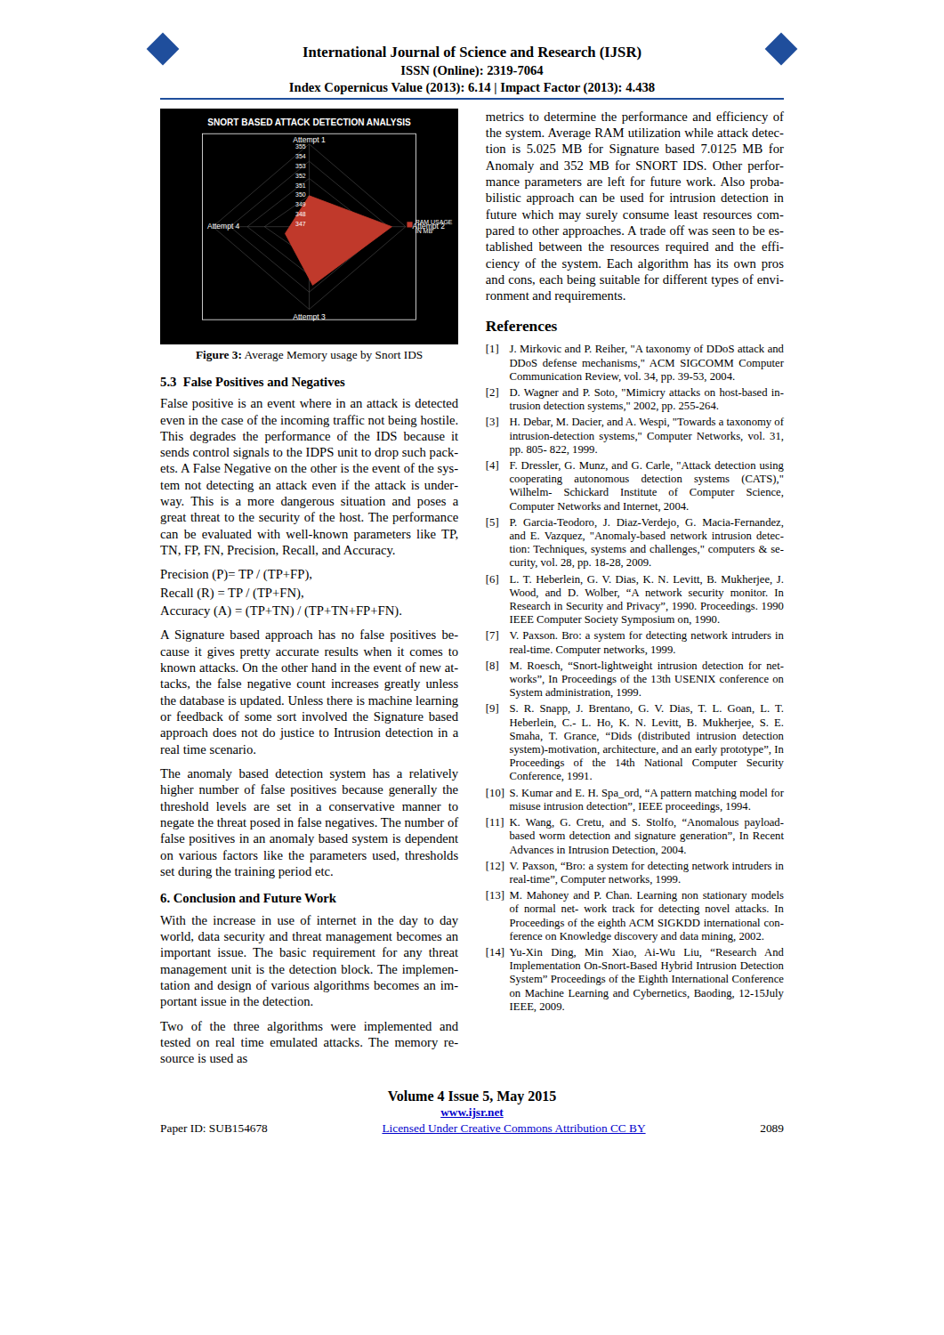International Journal of Science and Research (IJSR)
ISSN (Online): 2319-7064
Index Copernicus Value (2013): 6.14 | Impact Factor (2013): 4.438
SNORT BASED ATTACK DETECTION ANALYSIS Attempt 1 Attempt 2 Attempt 3 Attempt 4 355 354 353 352 351 350 349 348 347 RAM USAGE IN MB
Figure 3: Average Memory usage by Snort IDS
5.3 False Positives and Negatives
False positive is an event where in an attack is detected even in the case of the incoming traffic not being hostile. This degrades the performance of the IDS because it sends control signals to the IDPS unit to drop such packets. A False Negative on the other is the event of the system not detecting an attack even if the attack is underway. This is a more dangerous situation and poses a great threat to the security of the host. The performance can be evaluated with well-known parameters like TP, TN, FP, FN, Precision, Recall, and Accuracy.
Precision (P)= TP / (TP+FP),
Recall (R) = TP / (TP+FN),
Accuracy (A) = (TP+TN) / (TP+TN+FP+FN).
A Signature based approach has no false positives because it gives pretty accurate results when it comes to known attacks. On the other hand in the event of new attacks, the false negative count increases greatly unless the database is updated. Unless there is machine learning or feedback of some sort involved the Signature based approach does not do justice to Intrusion detection in a real time scenario.
The anomaly based detection system has a relatively higher number of false positives because generally the threshold levels are set in a conservative manner to negate the threat posed in false negatives. The number of false positives in an anomaly based system is dependent on various factors like the parameters used, thresholds set during the training period etc.
6. Conclusion and Future Work
With the increase in use of internet in the day to day world, data security and threat management becomes an important issue. The basic requirement for any threat management unit is the detection block. The implementation and design of various algorithms becomes an important issue in the detection.
Two of the three algorithms were implemented and tested on real time emulated attacks. The memory resource is used as
metrics to determine the performance and efficiency of the system. Average RAM utilization while attack detection is 5.025 MB for Signature based 7.0125 MB for Anomaly and 352 MB for SNORT IDS. Other performance parameters are left for future work. Also probabilistic approach can be used for intrusion detection in future which may surely consume least resources compared to other approaches. A trade off was seen to be established between the resources required and the efficiency of the system. Each algorithm has its own pros and cons, each being suitable for different types of environment and requirements.
References
J. Mirkovic and P. Reiher, "A taxonomy of DDoS attack and DDoS defense mechanisms," ACM SIGCOMM Computer Communication Review, vol. 34, pp. 39-53, 2004.
D. Wagner and P. Soto, "Mimicry attacks on host-based intrusion detection systems," 2002, pp. 255-264.
H. Debar, M. Dacier, and A. Wespi, "Towards a taxonomy of intrusion-detection systems," Computer Networks, vol. 31, pp. 805- 822, 1999.
F. Dressler, G. Munz, and G. Carle, "Attack detection using cooperating autonomous detection systems (CATS)," Wilhelm- Schickard Institute of Computer Science, Computer Networks and Internet, 2004.
P. Garcia-Teodoro, J. Diaz-Verdejo, G. Macia-Fernandez, and E. Vazquez, "Anomaly-based network intrusion detection: Techniques, systems and challenges," computers & security, vol. 28, pp. 18-28, 2009.
L. T. Heberlein, G. V. Dias, K. N. Levitt, B. Mukherjee, J. Wood, and D. Wolber, “A network security monitor. In Research in Security and Privacy”, 1990. Proceedings. 1990 IEEE Computer Society Symposium on, 1990.
V. Paxson. Bro: a system for detecting network intruders in real-time. Computer networks, 1999.
M. Roesch, “Snort-lightweight intrusion detection for networks”, In Proceedings of the 13th USENIX conference on System administration, 1999.
S. R. Snapp, J. Brentano, G. V. Dias, T. L. Goan, L. T. Heberlein, C.- L. Ho, K. N. Levitt, B. Mukherjee, S. E. Smaha, T. Grance, “Dids (distributed intrusion detection system)-motivation, architecture, and an early prototype”, In Proceedings of the 14th National Computer Security Conference, 1991.
S. Kumar and E. H. Spa_ord, “A pattern matching model for misuse intrusion detection”, IEEE proceedings, 1994.
K. Wang, G. Cretu, and S. Stolfo, “Anomalous payload-based worm detection and signature generation”, In Recent Advances in Intrusion Detection, 2004.
V. Paxson, “Bro: a system for detecting network intruders in real-time”, Computer networks, 1999.
M. Mahoney and P. Chan. Learning non stationary models of normal net- work track for detecting novel attacks. In Proceedings of the eighth ACM SIGKDD international conference on Knowledge discovery and data mining, 2002.
Yu-Xin Ding, Min Xiao, Ai-Wu Liu, “Research And Implementation On-Snort-Based Hybrid Intrusion Detection System” Proceedings of the Eighth International Conference on Machine Learning and Cybernetics, Baoding, 12-15July IEEE, 2009.
Volume 4 Issue 5, May 2015
www.ijsr.net
Paper ID: SUB154678
Licensed Under Creative Commons Attribution CC BY
2089